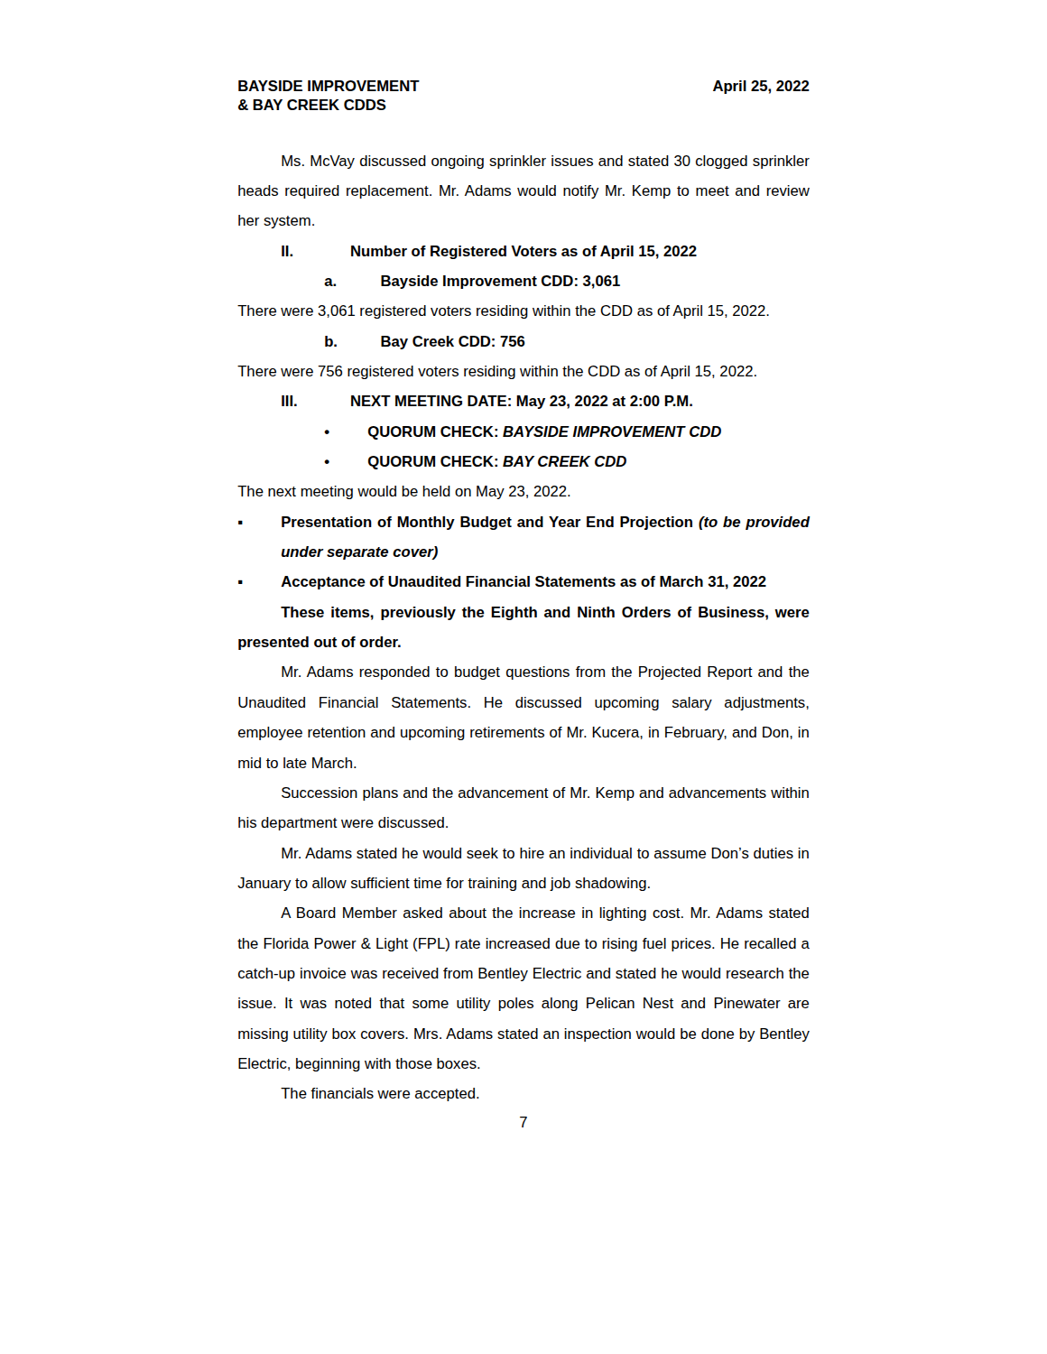BAYSIDE IMPROVEMENT
& BAY CREEK CDDS
April 25, 2022
Ms. McVay discussed ongoing sprinkler issues and stated 30 clogged sprinkler heads required replacement. Mr. Adams would notify Mr. Kemp to meet and review her system.
II. Number of Registered Voters as of April 15, 2022
a. Bayside Improvement CDD: 3,061
There were 3,061 registered voters residing within the CDD as of April 15, 2022.
b. Bay Creek CDD: 756
There were 756 registered voters residing within the CDD as of April 15, 2022.
III. NEXT MEETING DATE: May 23, 2022 at 2:00 P.M.
•QUORUM CHECK: BAYSIDE IMPROVEMENT CDD
•QUORUM CHECK: BAY CREEK CDD
The next meeting would be held on May 23, 2022.
▪Presentation of Monthly Budget and Year End Projection (to be provided under separate cover)
▪Acceptance of Unaudited Financial Statements as of March 31, 2022
These items, previously the Eighth and Ninth Orders of Business, were presented out of order.
Mr. Adams responded to budget questions from the Projected Report and the Unaudited Financial Statements. He discussed upcoming salary adjustments, employee retention and upcoming retirements of Mr. Kucera, in February, and Don, in mid to late March.
Succession plans and the advancement of Mr. Kemp and advancements within his department were discussed.
Mr. Adams stated he would seek to hire an individual to assume Don’s duties in January to allow sufficient time for training and job shadowing.
A Board Member asked about the increase in lighting cost. Mr. Adams stated the Florida Power & Light (FPL) rate increased due to rising fuel prices. He recalled a catch-up invoice was received from Bentley Electric and stated he would research the issue. It was noted that some utility poles along Pelican Nest and Pinewater are missing utility box covers. Mrs. Adams stated an inspection would be done by Bentley Electric, beginning with those boxes.
The financials were accepted.
7